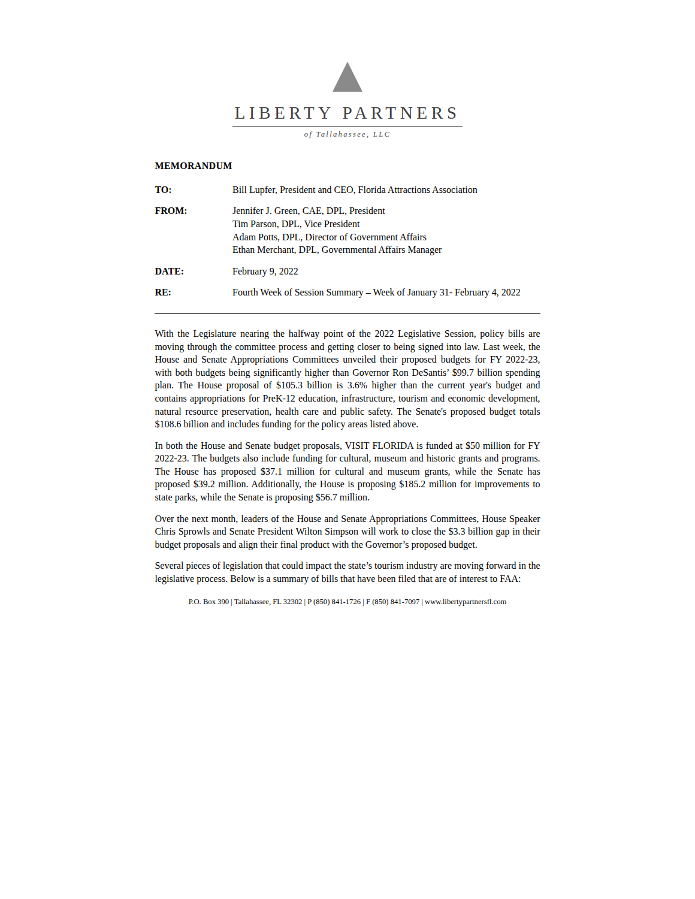▲
LIBERTY PARTNERS
of Tallahassee, LLC
MEMORANDUM
| TO: | Bill Lupfer, President and CEO, Florida Attractions Association |
| FROM: | Jennifer J. Green, CAE, DPL, President Tim Parson, DPL, Vice President Adam Potts, DPL, Director of Government Affairs Ethan Merchant, DPL, Governmental Affairs Manager |
| DATE: | February 9, 2022 |
| RE: | Fourth Week of Session Summary – Week of January 31- February 4, 2022 |
With the Legislature nearing the halfway point of the 2022 Legislative Session, policy bills are moving through the committee process and getting closer to being signed into law. Last week, the House and Senate Appropriations Committees unveiled their proposed budgets for FY 2022-23, with both budgets being significantly higher than Governor Ron DeSantis’ $99.7 billion spending plan. The House proposal of $105.3 billion is 3.6% higher than the current year's budget and contains appropriations for PreK-12 education, infrastructure, tourism and economic development, natural resource preservation, health care and public safety. The Senate's proposed budget totals $108.6 billion and includes funding for the policy areas listed above.
In both the House and Senate budget proposals, VISIT FLORIDA is funded at $50 million for FY 2022-23. The budgets also include funding for cultural, museum and historic grants and programs. The House has proposed $37.1 million for cultural and museum grants, while the Senate has proposed $39.2 million. Additionally, the House is proposing $185.2 million for improvements to state parks, while the Senate is proposing $56.7 million.
Over the next month, leaders of the House and Senate Appropriations Committees, House Speaker Chris Sprowls and Senate President Wilton Simpson will work to close the $3.3 billion gap in their budget proposals and align their final product with the Governor’s proposed budget.
Several pieces of legislation that could impact the state’s tourism industry are moving forward in the legislative process. Below is a summary of bills that have been filed that are of interest to FAA:
P.O. Box 390 | Tallahassee, FL 32302 | P (850) 841-1726 | F (850) 841-7097 | www.libertypartnersfl.com